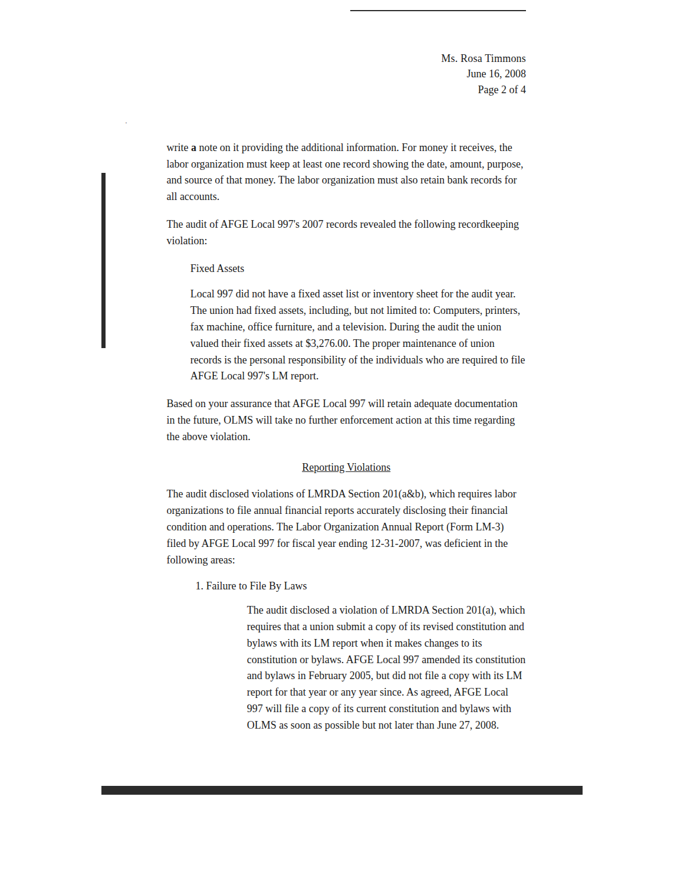.
Ms. Rosa Timmons
June 16, 2008
Page 2 of 4
write a note on it providing the additional information. For money it receives, the labor organization must keep at least one record showing the date, amount, purpose, and source of that money. The labor organization must also retain bank records for all accounts.
The audit of AFGE Local 997's 2007 records revealed the following recordkeeping violation:
Fixed Assets
Local 997 did not have a fixed asset list or inventory sheet for the audit year. The union had fixed assets, including, but not limited to: Computers, printers, fax machine, office furniture, and a television. During the audit the union valued their fixed assets at $3,276.00. The proper maintenance of union records is the personal responsibility of the individuals who are required to file AFGE Local 997's LM report.
Based on your assurance that AFGE Local 997 will retain adequate documentation in the future, OLMS will take no further enforcement action at this time regarding the above violation.
Reporting Violations
The audit disclosed violations of LMRDA Section 201(a&b), which requires labor organizations to file annual financial reports accurately disclosing their financial condition and operations. The Labor Organization Annual Report (Form LM-3) filed by AFGE Local 997 for fiscal year ending 12-31-2007, was deficient in the following areas:
Failure to File By Laws
The audit disclosed a violation of LMRDA Section 201(a), which requires that a union submit a copy of its revised constitution and bylaws with its LM report when it makes changes to its constitution or bylaws. AFGE Local 997 amended its constitution and bylaws in February 2005, but did not file a copy with its LM report for that year or any year since. As agreed, AFGE Local 997 will file a copy of its current constitution and bylaws with OLMS as soon as possible but not later than June 27, 2008.